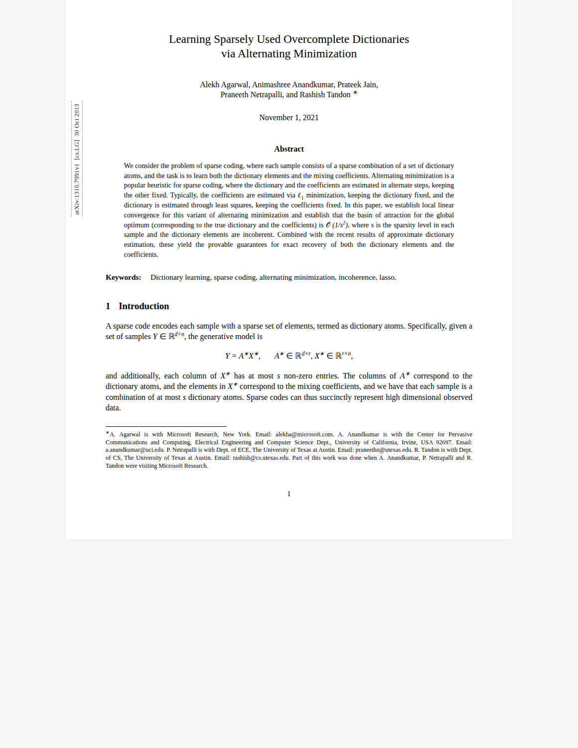arXiv:1310.7991v1 [cs.LG] 30 Oct 2013
Learning Sparsely Used Overcomplete Dictionaries
via Alternating Minimization
Alekh Agarwal, Animashree Anandkumar, Prateek Jain,
Praneeth Netrapalli, and Rashish Tandon ∗
November 1, 2021
Abstract
We consider the problem of sparse coding, where each sample consists of a sparse combination of a set of dictionary atoms, and the task is to learn both the dictionary elements and the mixing coefficients. Alternating minimization is a popular heuristic for sparse coding, where the dictionary and the coefficients are estimated in alternate steps, keeping the other fixed. Typically, the coefficients are estimated via ℓ1 minimization, keeping the dictionary fixed, and the dictionary is estimated through least squares, keeping the coefficients fixed. In this paper, we establish local linear convergence for this variant of alternating minimization and establish that the basin of attraction for the global optimum (corresponding to the true dictionary and the coefficients) is 𝒪 (1/s2), where s is the sparsity level in each sample and the dictionary elements are incoherent. Combined with the recent results of approximate dictionary estimation, these yield the provable guarantees for exact recovery of both the dictionary elements and the coefficients.
Keywords: Dictionary learning, sparse coding, alternating minimization, incoherence, lasso.
1 Introduction
A sparse code encodes each sample with a sparse set of elements, termed as dictionary atoms. Specifically, given a set of samples Y ∈ ℝd×n, the generative model is
Y = A∗X∗, A∗ ∈ ℝd×r, X∗ ∈ ℝr×n,
and additionally, each column of X∗ has at most s non-zero entries. The columns of A∗ correspond to the dictionary atoms, and the elements in X∗ correspond to the mixing coefficients, and we have that each sample is a combination of at most s dictionary atoms. Sparse codes can thus succinctly represent high dimensional observed data.
∗A. Agarwal is with Microsoft Research, New York. Email: alekha@microsoft.com. A. Anandkumar is with the Center for Pervasive Communications and Computing, Electrical Engineering and Computer Science Dept., University of California, Irvine, USA 92697. Email: a.anandkumar@uci.edu. P. Netrapalli is with Dept. of ECE, The University of Texas at Austin. Email: praneethn@utexas.edu. R. Tandon is with Dept. of CS, The University of Texas at Austin. Email: rashish@cs.utexas.edu. Part of this work was done when A. Anandkumar, P. Netrapalli and R. Tandon were visiting Microsoft Research.
1